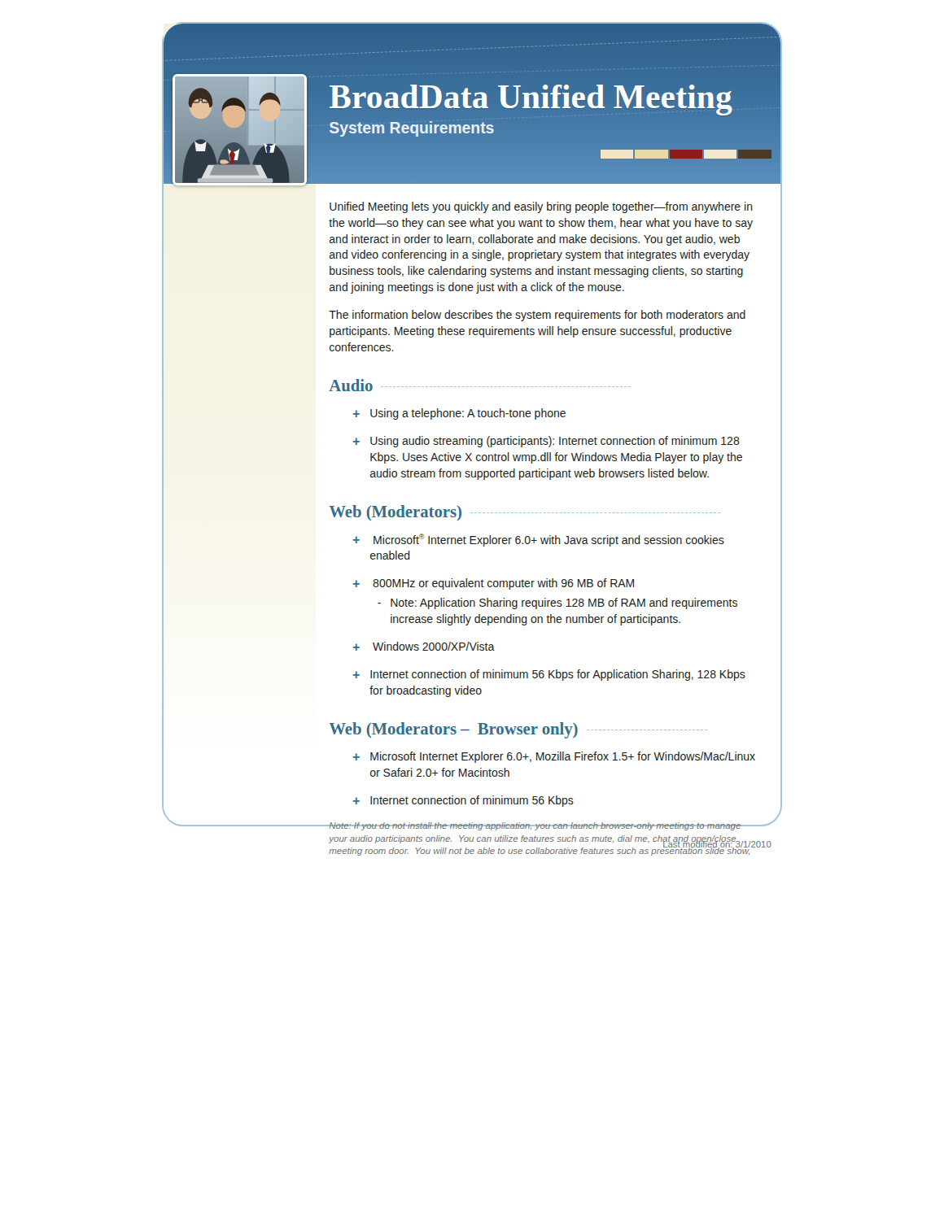BroadData Unified Meeting
System Requirements
Unified Meeting lets you quickly and easily bring people together—from anywhere in the world—so they can see what you want to show them, hear what you have to say and interact in order to learn, collaborate and make decisions. You get audio, web and video conferencing in a single, proprietary system that integrates with everyday business tools, like calendaring systems and instant messaging clients, so starting and joining meetings is done just with a click of the mouse.
The information below describes the system requirements for both moderators and participants. Meeting these requirements will help ensure successful, productive conferences.
Audio
Using a telephone: A touch-tone phone
Using audio streaming (participants): Internet connection of minimum 128 Kbps. Uses Active X control wmp.dll for Windows Media Player to play the audio stream from supported participant web browsers listed below.
Web (Moderators)
Microsoft® Internet Explorer 6.0+ with Java script and session cookies enabled
800MHz or equivalent computer with 96 MB of RAM
Note: Application Sharing requires 128 MB of RAM and requirements increase slightly depending on the number of participants.
Windows 2000/XP/Vista
Internet connection of minimum 56 Kbps for Application Sharing, 128 Kbps for broadcasting video
Web (Moderators – Browser only)
Microsoft Internet Explorer 6.0+, Mozilla Firefox 1.5+ for Windows/Mac/Linux or Safari 2.0+ for Macintosh
Internet connection of minimum 56 Kbps
Note: If you do not install the meeting application, you can launch browser-only meetings to manage your audio participants online. You can utilize features such as mute, dial me, chat and open/close meeting room door. You will not be able to use collaborative features such as presentation slide show, application sharing, surveys, etc.
.
Last modified on: 3/1/2010